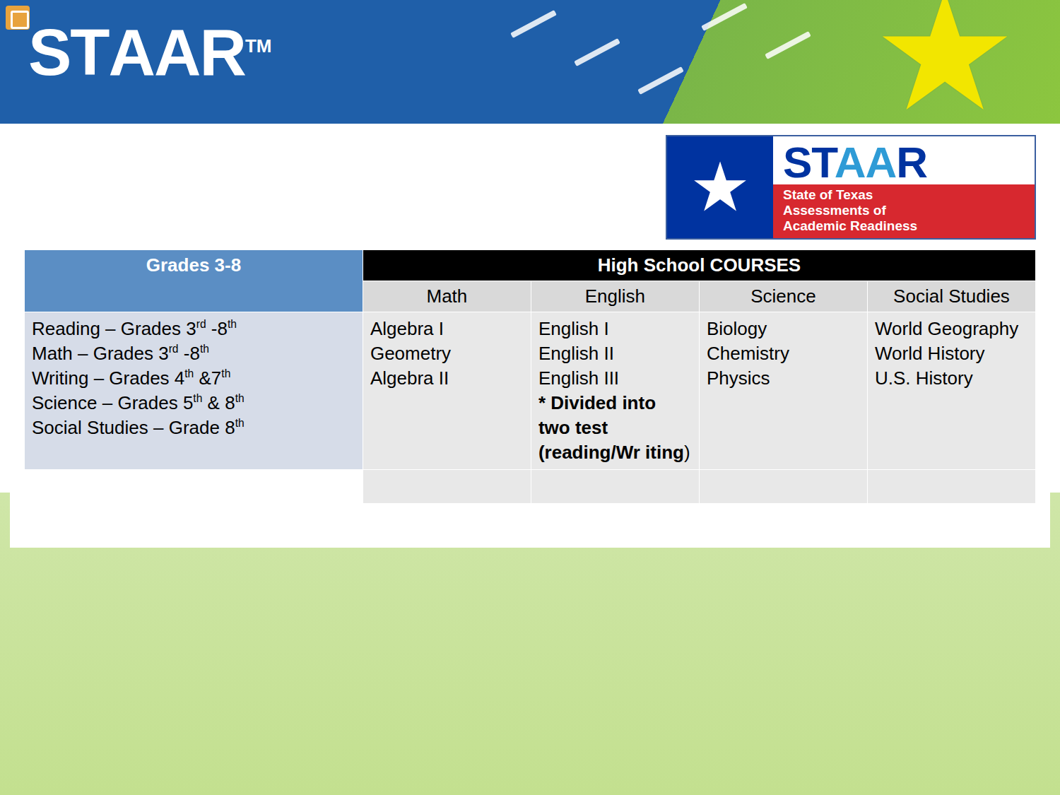★
STAARTM
★
STAA R
State of Texas
Assessments of
Academic Readiness
| Grades 3-8 | High School COURSES |
| --- | --- |
| Math | English | Science | Social Studies |
| Reading – Grades 3 rd -8 th Math – Grades 3 rd -8 th Writing – Grades 4 th &7 th Science – Grades 5 th & 8 th Social Studies – Grade 8 th | Algebra I Geometry Algebra II | English I English II English III * Divided into two test (reading/Wr iting ) | Biology Chemistry Physics | World Geography World History U.S. History |